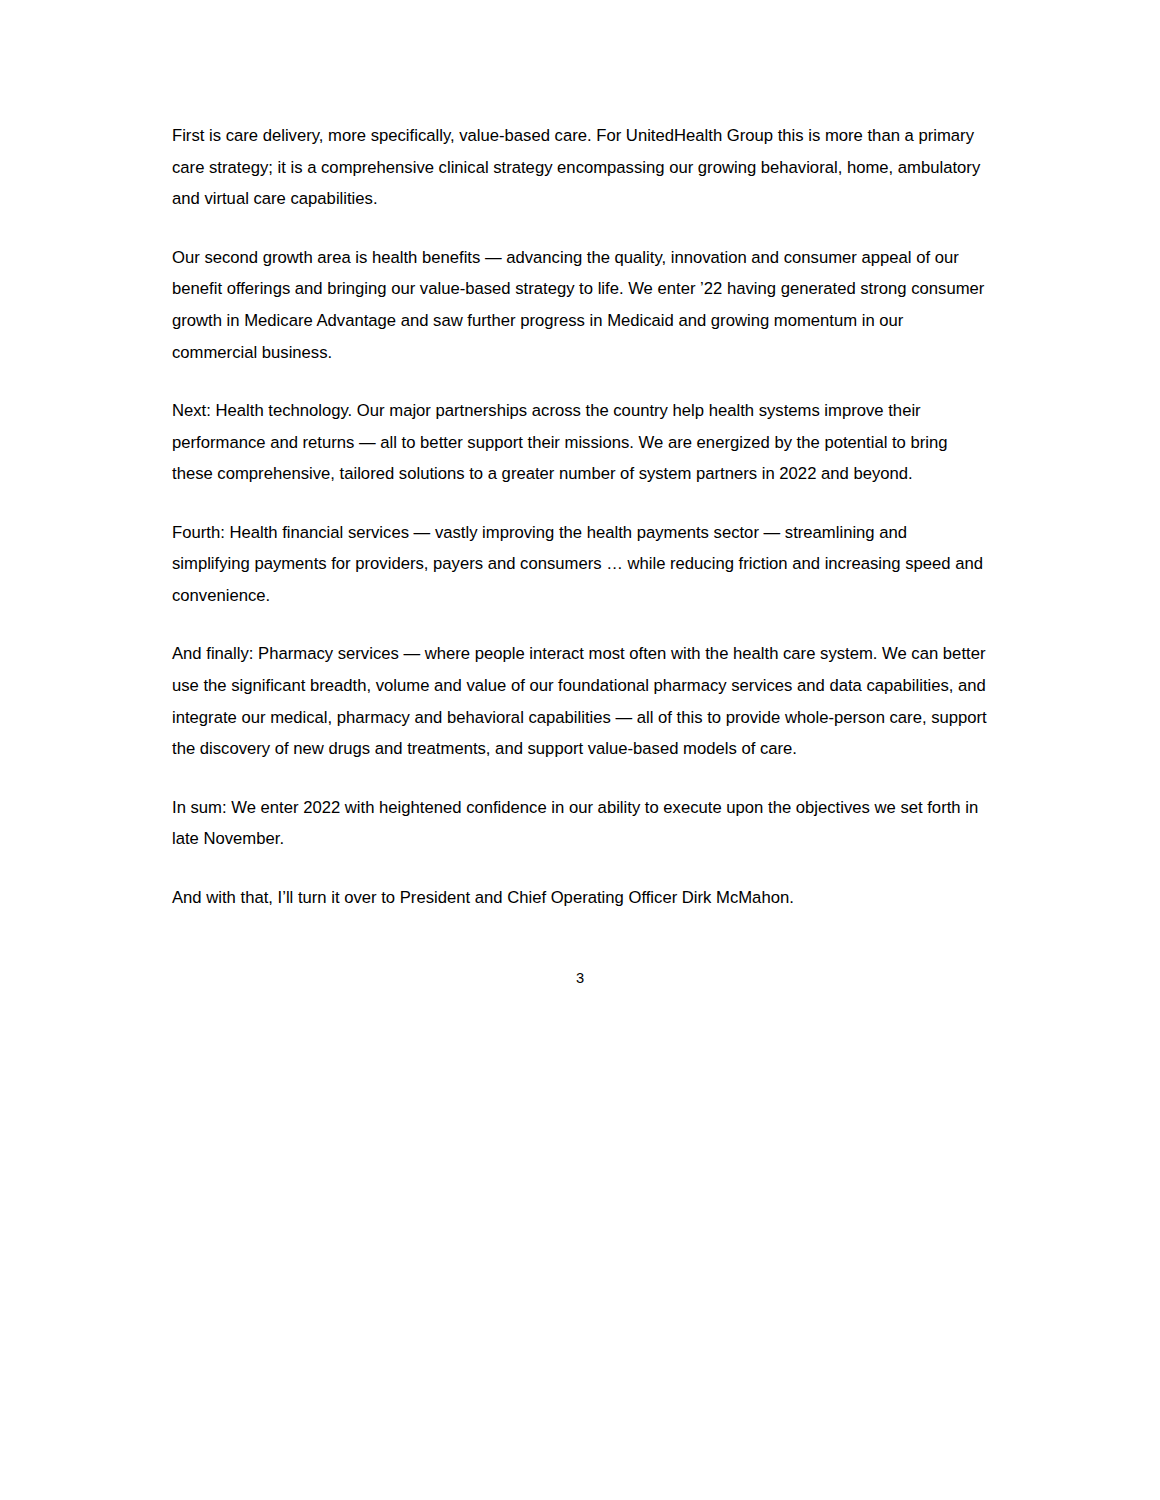First is care delivery, more specifically, value-based care. For UnitedHealth Group this is more than a primary care strategy; it is a comprehensive clinical strategy encompassing our growing behavioral, home, ambulatory and virtual care capabilities.
Our second growth area is health benefits — advancing the quality, innovation and consumer appeal of our benefit offerings and bringing our value-based strategy to life. We enter ’22 having generated strong consumer growth in Medicare Advantage and saw further progress in Medicaid and growing momentum in our commercial business.
Next: Health technology. Our major partnerships across the country help health systems improve their performance and returns — all to better support their missions. We are energized by the potential to bring these comprehensive, tailored solutions to a greater number of system partners in 2022 and beyond.
Fourth: Health financial services — vastly improving the health payments sector — streamlining and simplifying payments for providers, payers and consumers … while reducing friction and increasing speed and convenience.
And finally: Pharmacy services — where people interact most often with the health care system. We can better use the significant breadth, volume and value of our foundational pharmacy services and data capabilities, and integrate our medical, pharmacy and behavioral capabilities — all of this to provide whole-person care, support the discovery of new drugs and treatments, and support value-based models of care.
In sum: We enter 2022 with heightened confidence in our ability to execute upon the objectives we set forth in late November.
And with that, I’ll turn it over to President and Chief Operating Officer Dirk McMahon.
3